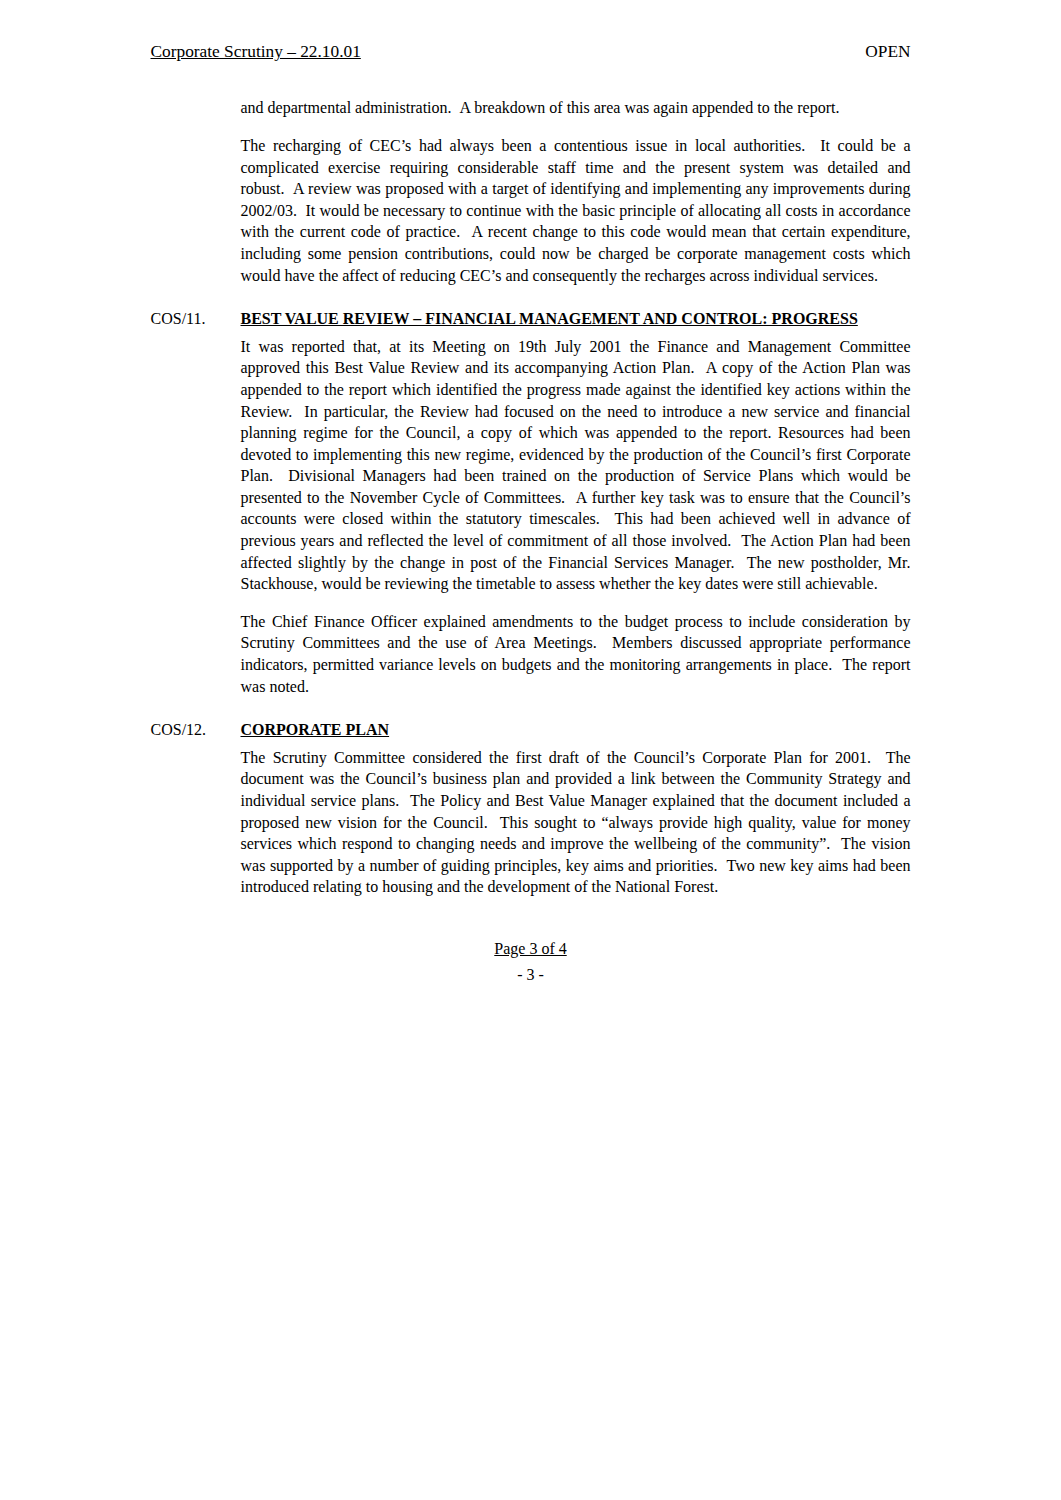Corporate Scrutiny – 22.10.01
OPEN
and departmental administration. A breakdown of this area was again appended to the report.
The recharging of CEC’s had always been a contentious issue in local authorities. It could be a complicated exercise requiring considerable staff time and the present system was detailed and robust. A review was proposed with a target of identifying and implementing any improvements during 2002/03. It would be necessary to continue with the basic principle of allocating all costs in accordance with the current code of practice. A recent change to this code would mean that certain expenditure, including some pension contributions, could now be charged be corporate management costs which would have the affect of reducing CEC’s and consequently the recharges across individual services.
COS/11.
BEST VALUE REVIEW – FINANCIAL MANAGEMENT AND CONTROL: PROGRESS
It was reported that, at its Meeting on 19th July 2001 the Finance and Management Committee approved this Best Value Review and its accompanying Action Plan. A copy of the Action Plan was appended to the report which identified the progress made against the identified key actions within the Review. In particular, the Review had focused on the need to introduce a new service and financial planning regime for the Council, a copy of which was appended to the report. Resources had been devoted to implementing this new regime, evidenced by the production of the Council’s first Corporate Plan. Divisional Managers had been trained on the production of Service Plans which would be presented to the November Cycle of Committees. A further key task was to ensure that the Council’s accounts were closed within the statutory timescales. This had been achieved well in advance of previous years and reflected the level of commitment of all those involved. The Action Plan had been affected slightly by the change in post of the Financial Services Manager. The new postholder, Mr. Stackhouse, would be reviewing the timetable to assess whether the key dates were still achievable.
The Chief Finance Officer explained amendments to the budget process to include consideration by Scrutiny Committees and the use of Area Meetings. Members discussed appropriate performance indicators, permitted variance levels on budgets and the monitoring arrangements in place. The report was noted.
COS/12.
CORPORATE PLAN
The Scrutiny Committee considered the first draft of the Council’s Corporate Plan for 2001. The document was the Council’s business plan and provided a link between the Community Strategy and individual service plans. The Policy and Best Value Manager explained that the document included a proposed new vision for the Council. This sought to “always provide high quality, value for money services which respond to changing needs and improve the wellbeing of the community”. The vision was supported by a number of guiding principles, key aims and priorities. Two new key aims had been introduced relating to housing and the development of the National Forest.
Page 3 of 4
- 3 -